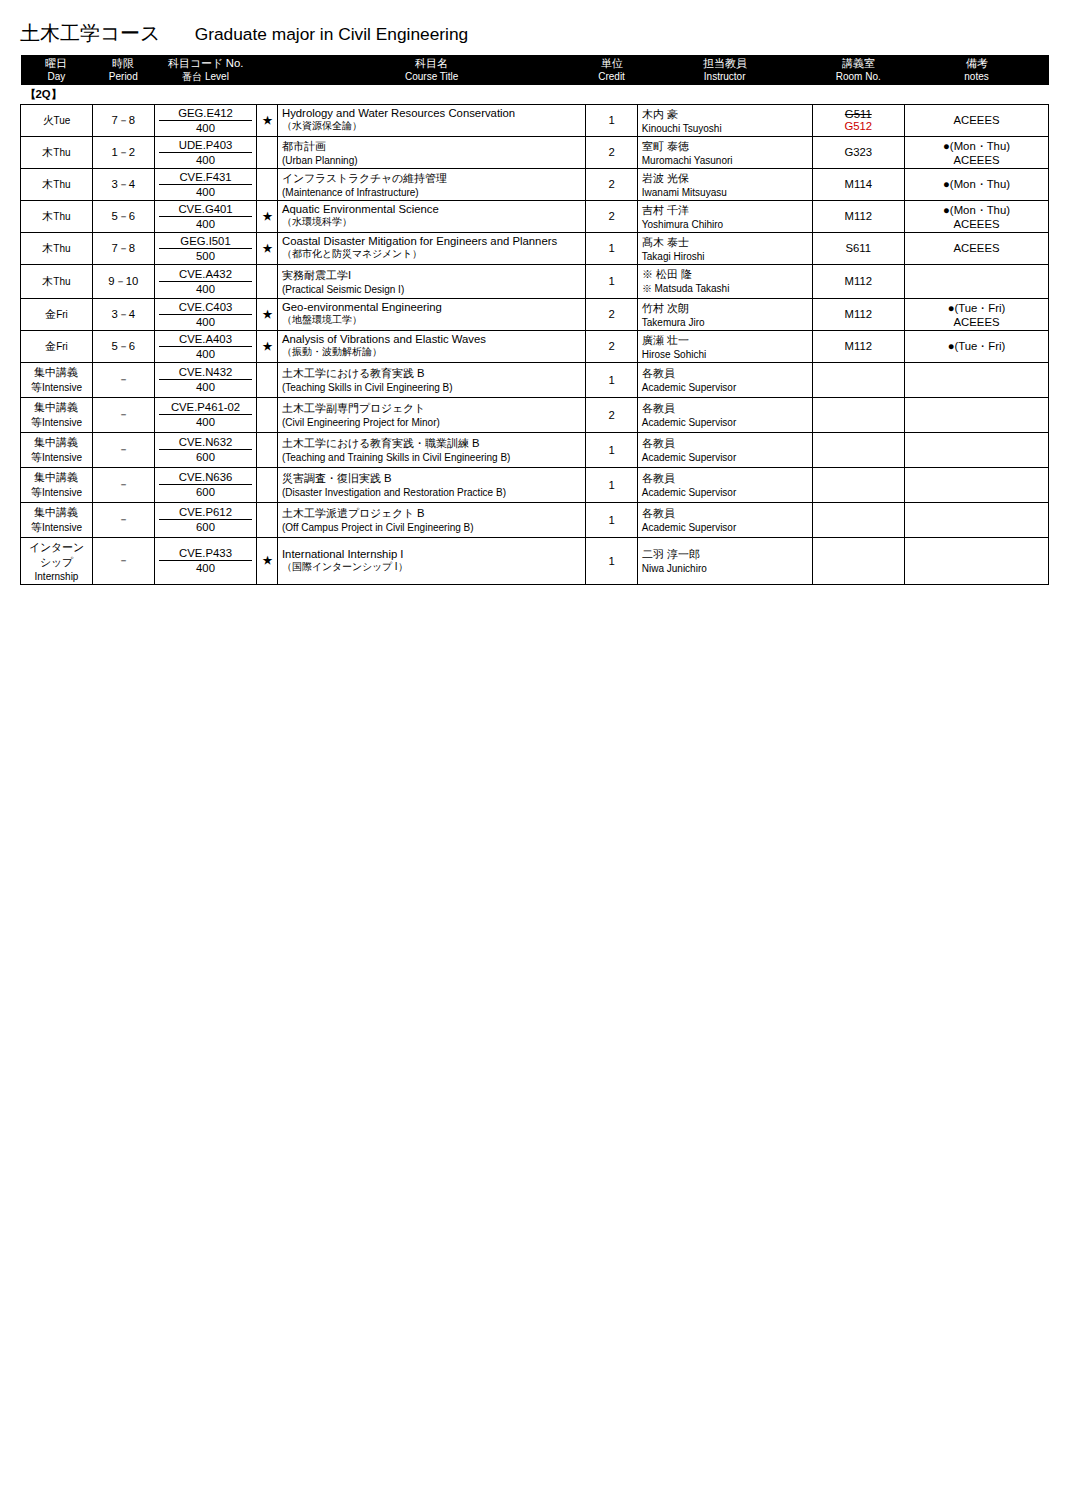土木工学コースGraduate major in Civil Engineering
| 曜日 Day | 時限 Period | 科目コード No. 番台 Level | | 科目名 Course Title | 単位 Credit | 担当教員 Instructor | 講義室 Room No. | 備考 notes |
| --- | --- | --- | --- | --- | --- | --- | --- | --- |
| 【2Q】 |
| 火 Tue | 7－8 | GEG.E412 400 | ★ | Hydrology and Water Resources Conservation （水資源保全論） | 1 | 木内 豪 Kinouchi Tsuyoshi | G511 G512 | ACEEES |
| 木 Thu | 1－2 | UDE.P403 400 | | 都市計画 (Urban Planning) | 2 | 室町 泰徳 Muromachi Yasunori | G323 | ●(Mon・Thu) ACEEES |
| 木 Thu | 3－4 | CVE.F431 400 | | インフラストラクチャの維持管理 (Maintenance of Infrastructure) | 2 | 岩波 光保 Iwanami Mitsuyasu | M114 | ●(Mon・Thu) |
| 木 Thu | 5－6 | CVE.G401 400 | ★ | Aquatic Environmental Science （水環境科学） | 2 | 吉村 千洋 Yoshimura Chihiro | M112 | ●(Mon・Thu) ACEEES |
| 木 Thu | 7－8 | GEG.I501 500 | ★ | Coastal Disaster Mitigation for Engineers and Planners （都市化と防災マネジメント） | 1 | 髙木 泰士 Takagi Hiroshi | S611 | ACEEES |
| 木 Thu | 9－10 | CVE.A432 400 | | 実務耐震工学I (Practical Seismic Design I) | 1 | ※ 松田 隆 ※ Matsuda Takashi | M112 | |
| 金 Fri | 3－4 | CVE.C403 400 | ★ | Geo-environmental Engineering （地盤環境工学） | 2 | 竹村 次朗 Takemura Jiro | M112 | ●(Tue・Fri) ACEEES |
| 金 Fri | 5－6 | CVE.A403 400 | ★ | Analysis of Vibrations and Elastic Waves （振動・波動解析論） | 2 | 廣瀬 壮一 Hirose Sohichi | M112 | ●(Tue・Fri) |
| 集中講義 等 Intensive | － | CVE.N432 400 | | 土木工学における教育実践 B (Teaching Skills in Civil Engineering B) | 1 | 各教員 Academic Supervisor | | |
| 集中講義 等 Intensive | － | CVE.P461-02 400 | | 土木工学副専門プロジェクト (Civil Engineering Project for Minor) | 2 | 各教員 Academic Supervisor | | |
| 集中講義 等 Intensive | － | CVE.N632 600 | | 土木工学における教育実践・職業訓練 B (Teaching and Training Skills in Civil Engineering B) | 1 | 各教員 Academic Supervisor | | |
| 集中講義 等 Intensive | － | CVE.N636 600 | | 災害調査・復旧実践 B (Disaster Investigation and Restoration Practice B) | 1 | 各教員 Academic Supervisor | | |
| 集中講義 等 Intensive | － | CVE.P612 600 | | 土木工学派遣プロジェクト B (Off Campus Project in Civil Engineering B) | 1 | 各教員 Academic Supervisor | | |
| インターン シップ Internship | － | CVE.P433 400 | ★ | International Internship I （国際インターンシップ I） | 1 | 二羽 淳一郎 Niwa Junichiro | | |